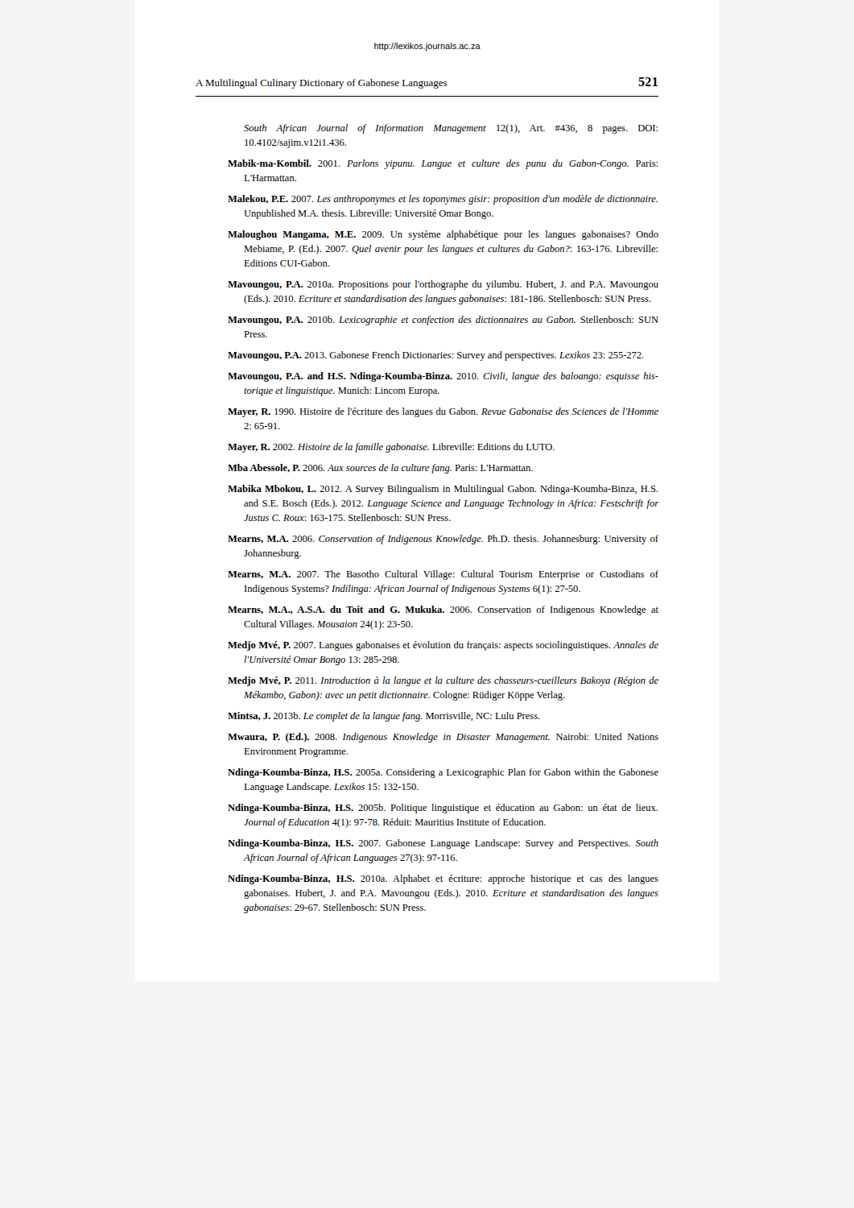http://lexikos.journals.ac.za
A Multilingual Culinary Dictionary of Gabonese Languages 521
South African Journal of Information Management 12(1), Art. #436, 8 pages. DOI: 10.4102/sajim.v12i1.436.
Mabik-ma-Kombil. 2001. Parlons yipunu. Langue et culture des punu du Gabon-Congo. Paris: L'Harmattan.
Malekou, P.E. 2007. Les anthroponymes et les toponymes gisir: proposition d'un modèle de dictionnaire. Unpublished M.A. thesis. Libreville: Université Omar Bongo.
Maloughou Mangama, M.E. 2009. Un système alphabétique pour les langues gabonaises? Ondo Mebiame, P. (Ed.). 2007. Quel avenir pour les langues et cultures du Gabon?: 163-176. Libreville: Editions CUI-Gabon.
Mavoungou, P.A. 2010a. Propositions pour l'orthographe du yilumbu. Hubert, J. and P.A. Mavoungou (Eds.). 2010. Ecriture et standardisation des langues gabonaises: 181-186. Stellenbosch: SUN Press.
Mavoungou, P.A. 2010b. Lexicographie et confection des dictionnaires au Gabon. Stellenbosch: SUN Press.
Mavoungou, P.A. 2013. Gabonese French Dictionaries: Survey and perspectives. Lexikos 23: 255-272.
Mavoungou, P.A. and H.S. Ndinga-Koumba-Binza. 2010. Civili, langue des baloango: esquisse historique et linguistique. Munich: Lincom Europa.
Mayer, R. 1990. Histoire de l'écriture des langues du Gabon. Revue Gabonaise des Sciences de l'Homme 2: 65-91.
Mayer, R. 2002. Histoire de la famille gabonaise. Libreville: Editions du LUTO.
Mba Abessole, P. 2006. Aux sources de la culture fang. Paris: L'Harmattan.
Mabika Mbokou, L. 2012. A Survey Bilingualism in Multilingual Gabon. Ndinga-Koumba-Binza, H.S. and S.E. Bosch (Eds.). 2012. Language Science and Language Technology in Africa: Festschrift for Justus C. Roux: 163-175. Stellenbosch: SUN Press.
Mearns, M.A. 2006. Conservation of Indigenous Knowledge. Ph.D. thesis. Johannesburg: University of Johannesburg.
Mearns, M.A. 2007. The Basotho Cultural Village: Cultural Tourism Enterprise or Custodians of Indigenous Systems? Indilinga: African Journal of Indigenous Systems 6(1): 27-50.
Mearns, M.A., A.S.A. du Toit and G. Mukuka. 2006. Conservation of Indigenous Knowledge at Cultural Villages. Mousaion 24(1): 23-50.
Medjo Mvé, P. 2007. Langues gabonaises et évolution du français: aspects sociolinguistiques. Annales de l'Université Omar Bongo 13: 285-298.
Medjo Mvé, P. 2011. Introduction à la langue et la culture des chasseurs-cueilleurs Bakoya (Région de Mékambo, Gabon): avec un petit dictionnaire. Cologne: Rüdiger Köppe Verlag.
Mintsa, J. 2013b. Le complet de la langue fang. Morrisville, NC: Lulu Press.
Mwaura, P. (Ed.). 2008. Indigenous Knowledge in Disaster Management. Nairobi: United Nations Environment Programme.
Ndinga-Koumba-Binza, H.S. 2005a. Considering a Lexicographic Plan for Gabon within the Gabonese Language Landscape. Lexikos 15: 132-150.
Ndinga-Koumba-Binza, H.S. 2005b. Politique linguistique et éducation au Gabon: un état de lieux. Journal of Education 4(1): 97-78. Réduit: Mauritius Institute of Education.
Ndinga-Koumba-Binza, H.S. 2007. Gabonese Language Landscape: Survey and Perspectives. South African Journal of African Languages 27(3): 97-116.
Ndinga-Koumba-Binza, H.S. 2010a. Alphabet et écriture: approche historique et cas des langues gabonaises. Hubert, J. and P.A. Mavoungou (Eds.). 2010. Ecriture et standardisation des langues gabonaises: 29-67. Stellenbosch: SUN Press.